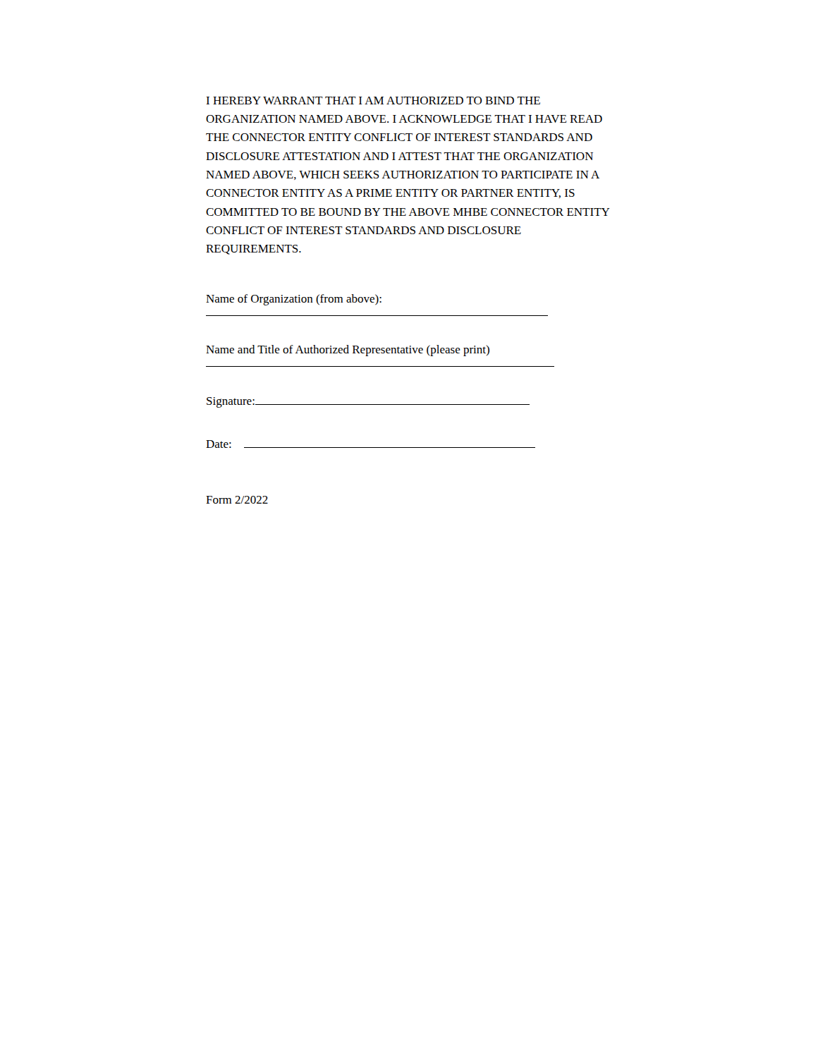I hereby warrant that I am authorized to bind the organization named above. I acknowledge that I have read the Connector Entity Conflict of Interest Standards and Disclosure Attestation and I attest that the organization named above, which seeks authorization to participate in a Connector Entity as a prime entity or partner entity, is committed to be bound by the above MHBE Connector Entity Conflict of Interest Standards and Disclosure requirements.
Name of Organization (from above):
Name and Title of Authorized Representative (please print)
Signature:
Date:
Form 2/2022